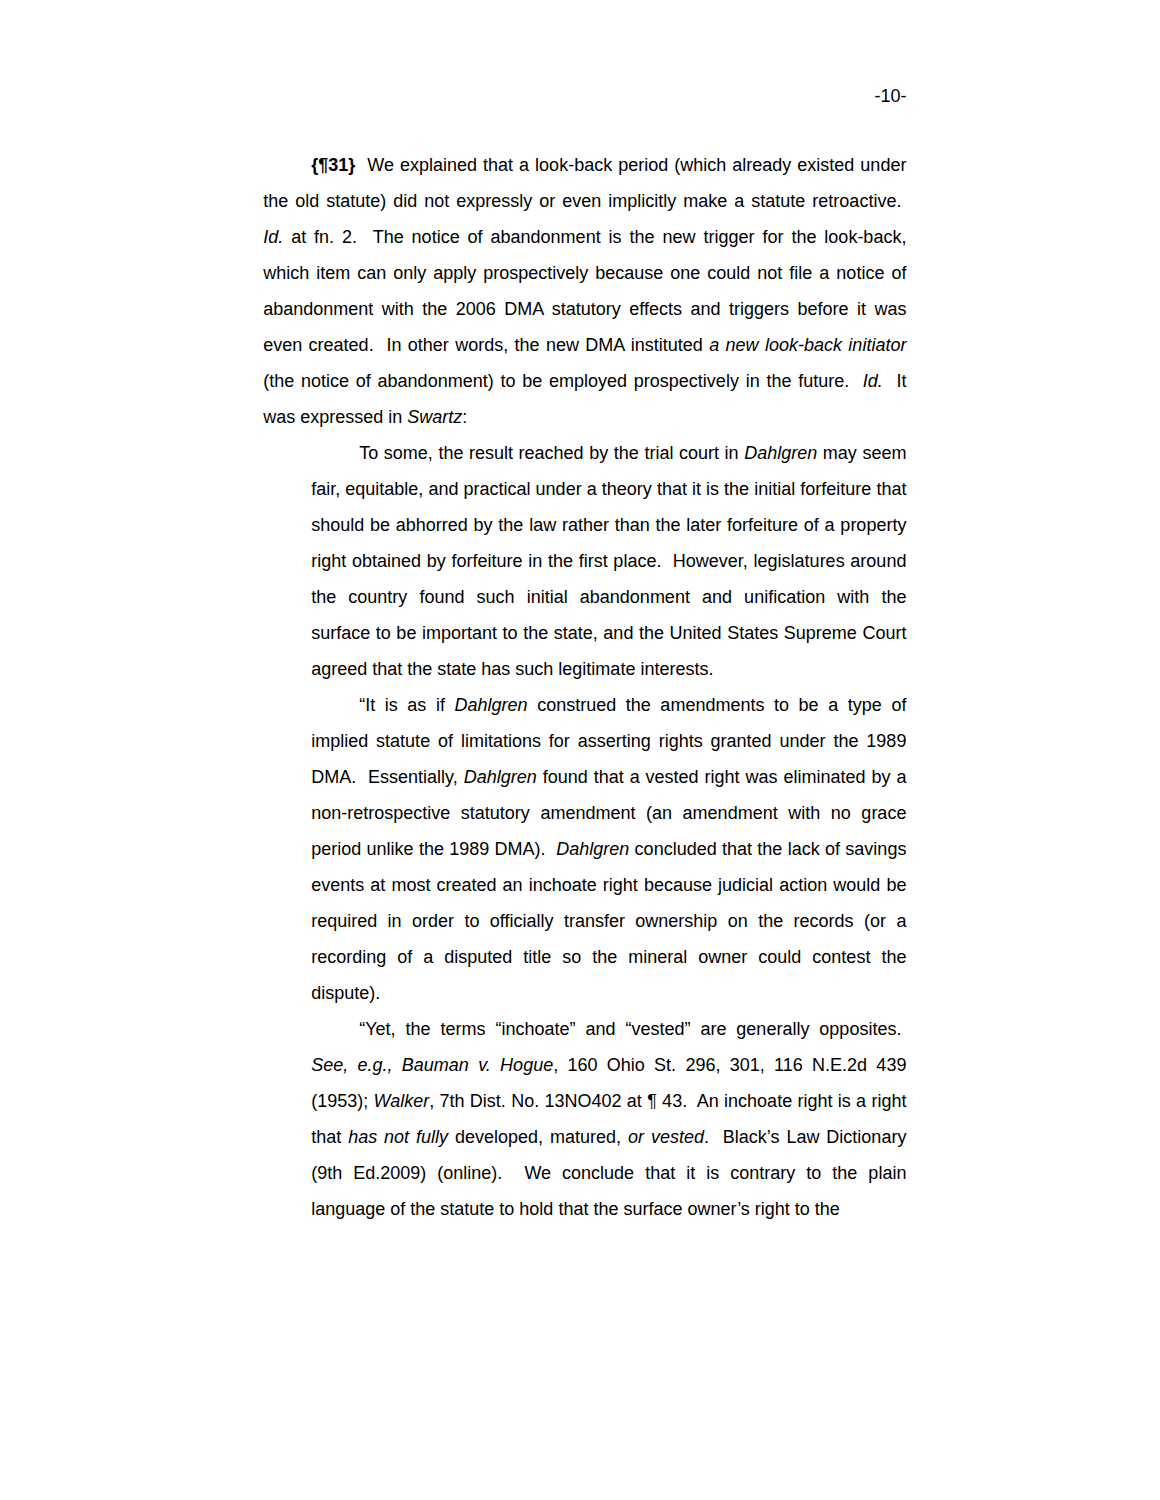-10-
{¶31} We explained that a look-back period (which already existed under the old statute) did not expressly or even implicitly make a statute retroactive. Id. at fn. 2. The notice of abandonment is the new trigger for the look-back, which item can only apply prospectively because one could not file a notice of abandonment with the 2006 DMA statutory effects and triggers before it was even created. In other words, the new DMA instituted a new look-back initiator (the notice of abandonment) to be employed prospectively in the future. Id. It was expressed in Swartz:
To some, the result reached by the trial court in Dahlgren may seem fair, equitable, and practical under a theory that it is the initial forfeiture that should be abhorred by the law rather than the later forfeiture of a property right obtained by forfeiture in the first place. However, legislatures around the country found such initial abandonment and unification with the surface to be important to the state, and the United States Supreme Court agreed that the state has such legitimate interests.
“It is as if Dahlgren construed the amendments to be a type of implied statute of limitations for asserting rights granted under the 1989 DMA. Essentially, Dahlgren found that a vested right was eliminated by a non-retrospective statutory amendment (an amendment with no grace period unlike the 1989 DMA). Dahlgren concluded that the lack of savings events at most created an inchoate right because judicial action would be required in order to officially transfer ownership on the records (or a recording of a disputed title so the mineral owner could contest the dispute).
“Yet, the terms “inchoate” and “vested” are generally opposites. See, e.g., Bauman v. Hogue, 160 Ohio St. 296, 301, 116 N.E.2d 439 (1953); Walker, 7th Dist. No. 13NO402 at ¶ 43. An inchoate right is a right that has not fully developed, matured, or vested. Black’s Law Dictionary (9th Ed.2009) (online). We conclude that it is contrary to the plain language of the statute to hold that the surface owner’s right to the